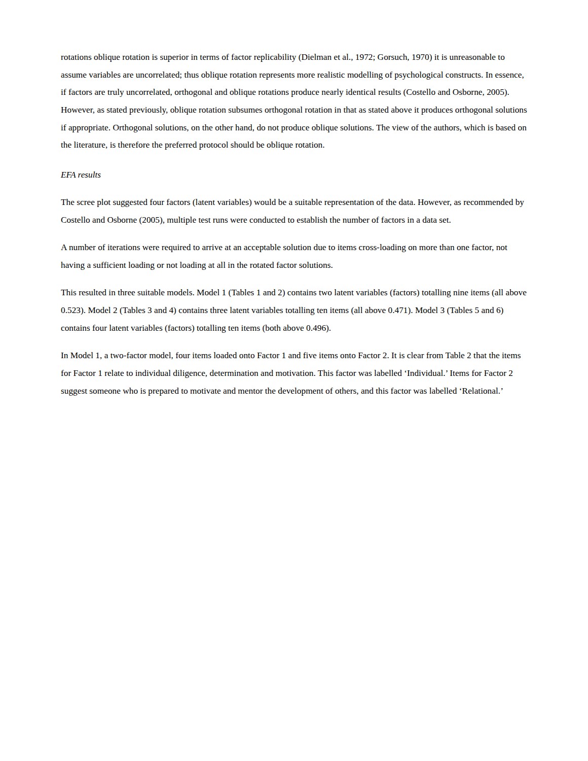rotations oblique rotation is superior in terms of factor replicability (Dielman et al., 1972; Gorsuch, 1970) it is unreasonable to assume variables are uncorrelated; thus oblique rotation represents more realistic modelling of psychological constructs. In essence, if factors are truly uncorrelated, orthogonal and oblique rotations produce nearly identical results (Costello and Osborne, 2005). However, as stated previously, oblique rotation subsumes orthogonal rotation in that as stated above it produces orthogonal solutions if appropriate. Orthogonal solutions, on the other hand, do not produce oblique solutions. The view of the authors, which is based on the literature, is therefore the preferred protocol should be oblique rotation.
EFA results
The scree plot suggested four factors (latent variables) would be a suitable representation of the data. However, as recommended by Costello and Osborne (2005), multiple test runs were conducted to establish the number of factors in a data set.
A number of iterations were required to arrive at an acceptable solution due to items cross-loading on more than one factor, not having a sufficient loading or not loading at all in the rotated factor solutions.
This resulted in three suitable models. Model 1 (Tables 1 and 2) contains two latent variables (factors) totalling nine items (all above 0.523). Model 2 (Tables 3 and 4) contains three latent variables totalling ten items (all above 0.471). Model 3 (Tables 5 and 6) contains four latent variables (factors) totalling ten items (both above 0.496).
In Model 1, a two-factor model, four items loaded onto Factor 1 and five items onto Factor 2. It is clear from Table 2 that the items for Factor 1 relate to individual diligence, determination and motivation. This factor was labelled ‘Individual.’ Items for Factor 2 suggest someone who is prepared to motivate and mentor the development of others, and this factor was labelled ‘Relational.’